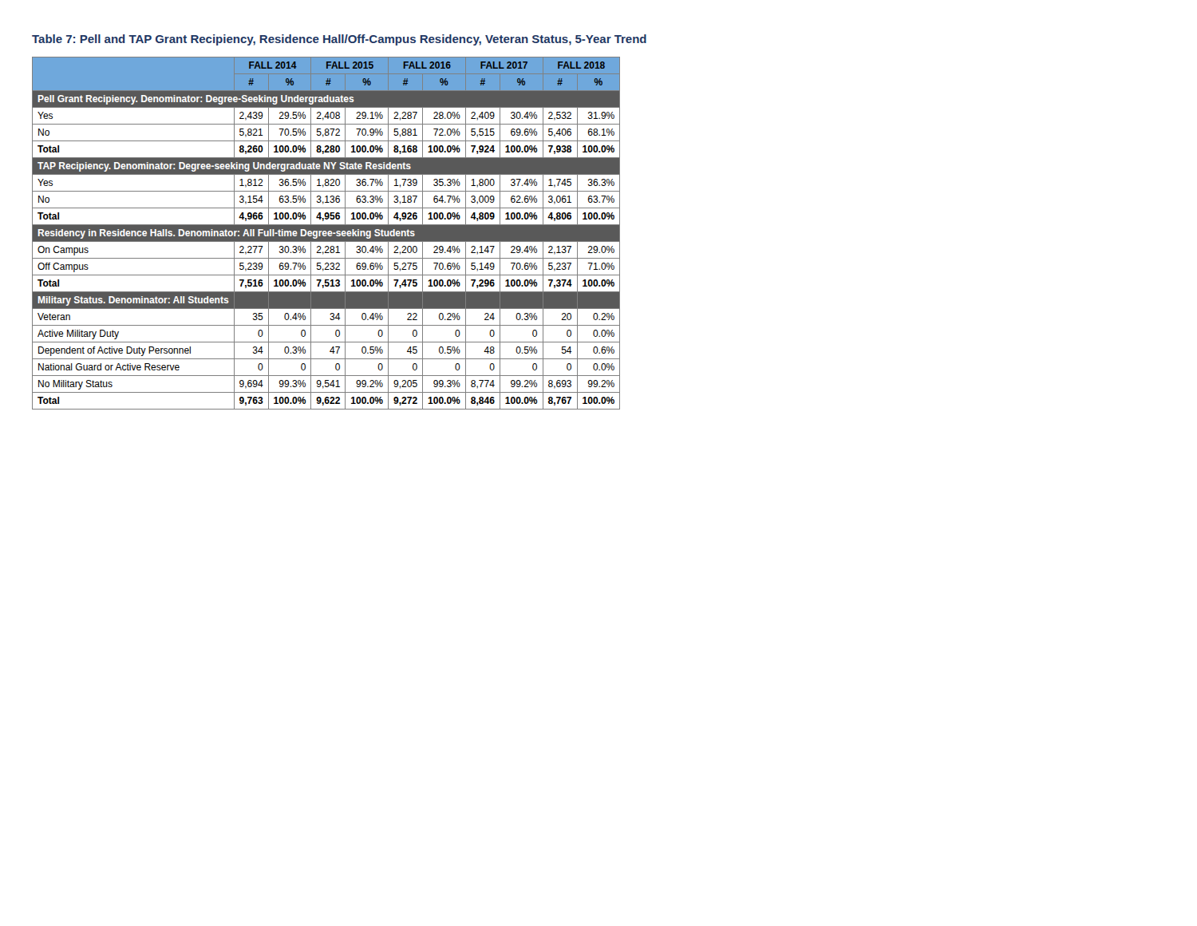Table 7: Pell and TAP Grant Recipiency, Residence Hall/Off-Campus Residency, Veteran Status, 5-Year Trend
| | FALL 2014 | FALL 2015 | FALL 2016 | FALL 2017 | FALL 2018 |
| --- | --- | --- | --- | --- | --- |
| # | % | # | % | # | % | # | % | # | % |
| Pell Grant Recipiency. Denominator: Degree-Seeking Undergraduates |
| Yes | 2,439 | 29.5% | 2,408 | 29.1% | 2,287 | 28.0% | 2,409 | 30.4% | 2,532 | 31.9% |
| No | 5,821 | 70.5% | 5,872 | 70.9% | 5,881 | 72.0% | 5,515 | 69.6% | 5,406 | 68.1% |
| Total | 8,260 | 100.0% | 8,280 | 100.0% | 8,168 | 100.0% | 7,924 | 100.0% | 7,938 | 100.0% |
| TAP Recipiency. Denominator: Degree-seeking Undergraduate NY State Residents |
| Yes | 1,812 | 36.5% | 1,820 | 36.7% | 1,739 | 35.3% | 1,800 | 37.4% | 1,745 | 36.3% |
| No | 3,154 | 63.5% | 3,136 | 63.3% | 3,187 | 64.7% | 3,009 | 62.6% | 3,061 | 63.7% |
| Total | 4,966 | 100.0% | 4,956 | 100.0% | 4,926 | 100.0% | 4,809 | 100.0% | 4,806 | 100.0% |
| Residency in Residence Halls. Denominator: All Full-time Degree-seeking Students |
| On Campus | 2,277 | 30.3% | 2,281 | 30.4% | 2,200 | 29.4% | 2,147 | 29.4% | 2,137 | 29.0% |
| Off Campus | 5,239 | 69.7% | 5,232 | 69.6% | 5,275 | 70.6% | 5,149 | 70.6% | 5,237 | 71.0% |
| Total | 7,516 | 100.0% | 7,513 | 100.0% | 7,475 | 100.0% | 7,296 | 100.0% | 7,374 | 100.0% |
| Military Status. Denominator: All Students | | | | | | | | | | |
| Veteran | 35 | 0.4% | 34 | 0.4% | 22 | 0.2% | 24 | 0.3% | 20 | 0.2% |
| Active Military Duty | 0 | 0 | 0 | 0 | 0 | 0 | 0 | 0 | 0 | 0.0% |
| Dependent of Active Duty Personnel | 34 | 0.3% | 47 | 0.5% | 45 | 0.5% | 48 | 0.5% | 54 | 0.6% |
| National Guard or Active Reserve | 0 | 0 | 0 | 0 | 0 | 0 | 0 | 0 | 0 | 0.0% |
| No Military Status | 9,694 | 99.3% | 9,541 | 99.2% | 9,205 | 99.3% | 8,774 | 99.2% | 8,693 | 99.2% |
| Total | 9,763 | 100.0% | 9,622 | 100.0% | 9,272 | 100.0% | 8,846 | 100.0% | 8,767 | 100.0% |